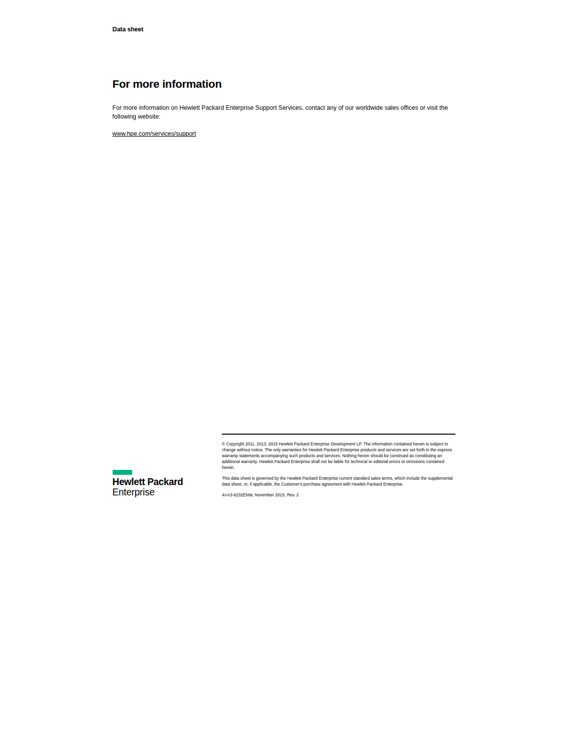Data sheet
For more information
For more information on Hewlett Packard Enterprise Support Services, contact any of our worldwide sales offices or visit the following website:
www.hpe.com/services/support
Hewlett Packard
Enterprise
© Copyright 2011, 2013, 2015 Hewlett Packard Enterprise Development LP. The information contained herein is subject to change without notice. The only warranties for Hewlett Packard Enterprise products and services are set forth in the express warranty statements accompanying such products and services. Nothing herein should be construed as constituting an additional warranty. Hewlett Packard Enterprise shall not be liable for technical or editorial errors or omissions contained herein.
This data sheet is governed by the Hewlett Packard Enterprise current standard sales terms, which include the supplemental data sheet, or, if applicable, the Customer's purchase agreement with Hewlett Packard Enterprise.
4AA3-8232ENW, November 2015, Rev. 2